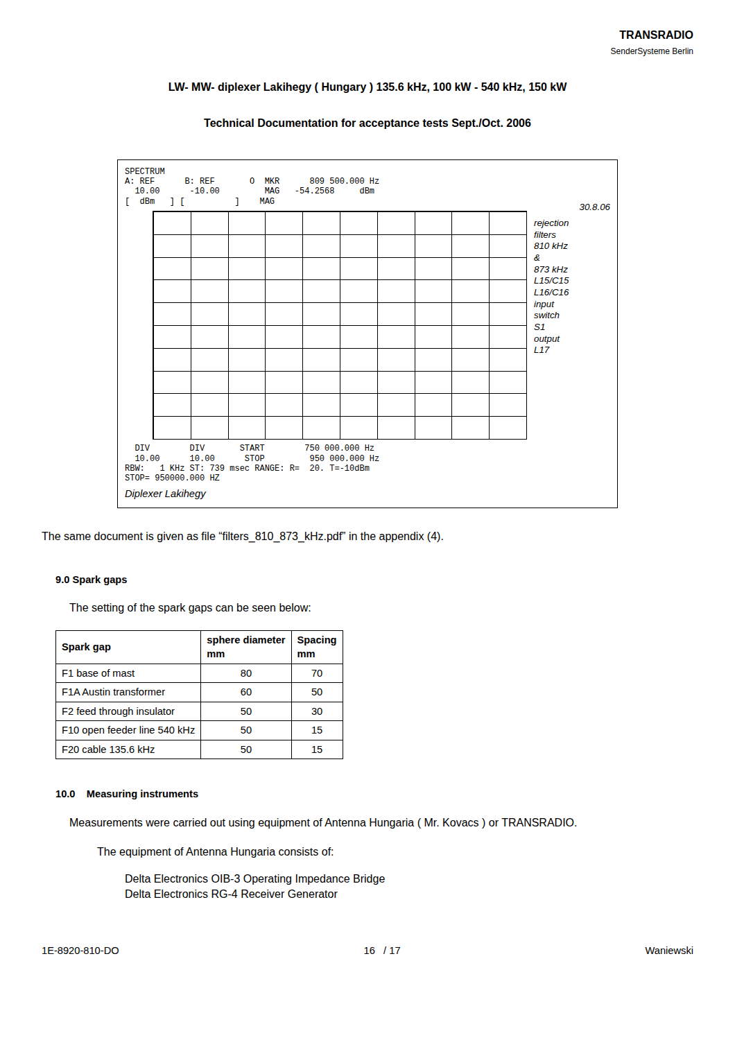TRANSRADIO
SenderSysteme Berlin
LW- MW- diplexer Lakihegy ( Hungary ) 135.6 kHz, 100 kW - 540 kHz, 150 kW
Technical Documentation for acceptance tests Sept./Oct. 2006
SPECTRUM A: REF B: REF O MKR 809 500.000 Hz 10.00 -10.00 MAG -54.2568 dBm [ dBm ] [ ] MAG
30.8.06
rejection
filters
810 kHz
&
873 kHz
L15/C15
L16/C16
input
switch
S1
output
L17
DIV DIV START 750 000.000 Hz 10.00 10.00 STOP 950 000.000 Hz RBW: 1 KHz ST: 739 msec RANGE: R= 20. T=-10dBm STOP= 950000.000 HZ
Diplexer Lakihegy
The same document is given as file “filters_810_873_kHz.pdf” in the appendix (4).
9.0 Spark gaps
The setting of the spark gaps can be seen below:
| Spark gap | sphere diameter mm | Spacing mm |
| --- | --- | --- |
| F1 base of mast | 80 | 70 |
| F1A Austin transformer | 60 | 50 |
| F2 feed through insulator | 50 | 30 |
| F10 open feeder line 540 kHz | 50 | 15 |
| F20 cable 135.6 kHz | 50 | 15 |
10.0 Measuring instruments
Measurements were carried out using equipment of Antenna Hungaria ( Mr. Kovacs ) or TRANSRADIO.
The equipment of Antenna Hungaria consists of:
Delta Electronics OIB-3 Operating Impedance Bridge
Delta Electronics RG-4 Receiver Generator
1E-8920-810-DO
16 / 17
Waniewski